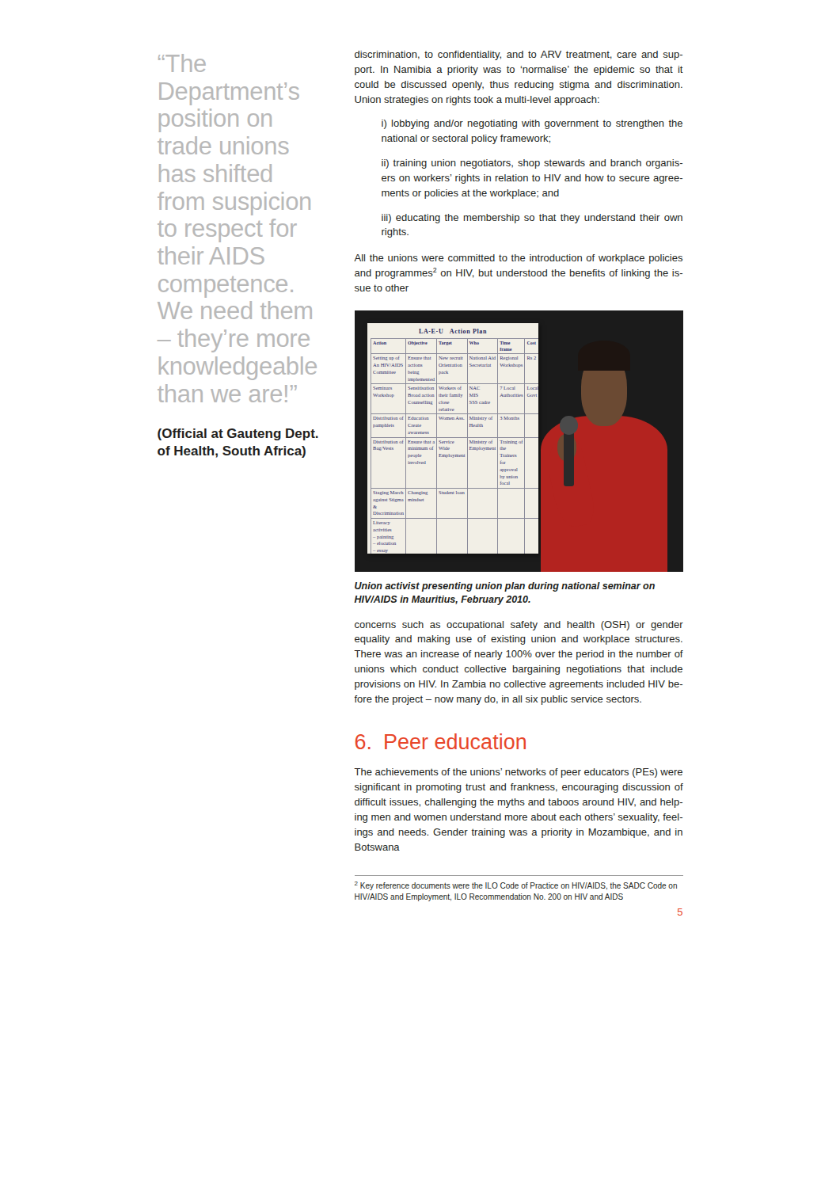“The Department’s position on trade unions has shifted from suspicion to respect for their AIDS competence. We need them – they’re more knowledgeable than we are!”
(Official at Gauteng Dept. of Health, South Africa)
discrimination, to confidentiality, and to ARV treatment, care and support. In Namibia a priority was to ‘normalise’ the epidemic so that it could be discussed openly, thus reducing stigma and discrimination. Union strategies on rights took a multi-level approach:
i) lobbying and/or negotiating with government to strengthen the national or sectoral policy framework;
ii) training union negotiators, shop stewards and branch organisers on workers’ rights in relation to HIV and how to secure agreements or policies at the workplace; and
iii) educating the membership so that they understand their own rights.
All the unions were committed to the introduction of workplace policies and programmes2 on HIV, but understood the benefits of linking the issue to other
LA-E-U Action Plan
| Action | Objective | Target | Who | Time frame | Cost |
| --- | --- | --- | --- | --- | --- |
| Setting up of An HIV/AIDS Committee | Ensure that actions being implemented | New recruit Orientation pack | National Aid Secretariat | Regional Workshops | Rs 2 |
| Seminars Workshop | Sensitisation Broad action Counselling | Workers of their family close relative | NAC MIS SSS cadre | 7 Local Authorities | Local Govt |
| Distribution of pamphlets | Education Create awareness | Women Ass. | Ministry of Health | 3 Months | |
| Distribution of Bag/Vests | Ensure that a minimum of people involved | Service Wide Employment | Ministry of Employment | Training of the Trainers for approval by union focal | |
| Staging March against Stigma & Discrimination | Changing mindset | Student loan | | | |
| Literacy activities – painting – elocution – essay writing Recreational | | | | | |
Union activist presenting union plan during national seminar on HIV/AIDS in Mauritius, February 2010.
concerns such as occupational safety and health (OSH) or gender equality and making use of existing union and workplace structures. There was an increase of nearly 100% over the period in the number of unions which conduct collective bargaining negotiations that include provisions on HIV. In Zambia no collective agreements included HIV before the project – now many do, in all six public service sectors.
6. Peer education
The achievements of the unions’ networks of peer educators (PEs) were significant in promoting trust and frankness, encouraging discussion of difficult issues, challenging the myths and taboos around HIV, and helping men and women understand more about each others’ sexuality, feelings and needs. Gender training was a priority in Mozambique, and in Botswana
2 Key reference documents were the ILO Code of Practice on HIV/AIDS, the SADC Code on HIV/AIDS and Employment, ILO Recommendation No. 200 on HIV and AIDS
5